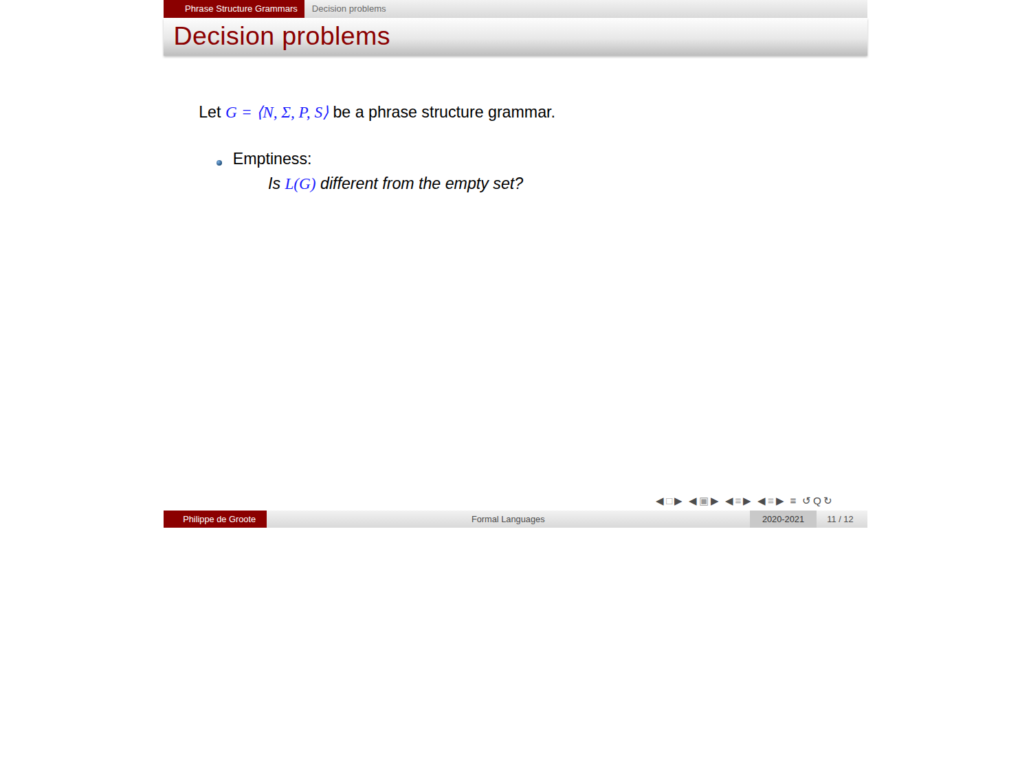Phrase Structure Grammars
Decision problems
Decision problems
Let G = ⟨N, Σ, P, S⟩ be a phrase structure grammar.
Emptiness:
Is L(G) different from the empty set?
◀□▶ ◀▣▶ ◀≡▶ ◀≡▶ ≡ ↺Q↻
Philippe de Groote
Formal Languages
2020-2021
11 / 12